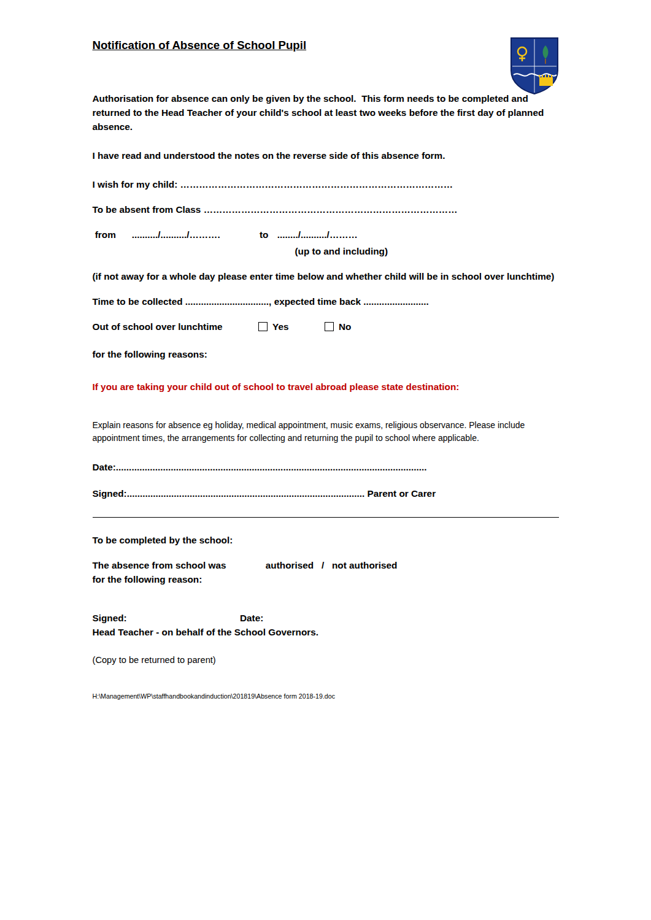Notification of Absence of School Pupil
Authorisation for absence can only be given by the school. This form needs to be completed and returned to the Head Teacher of your child's school at least two weeks before the first day of planned absence.
I have read and understood the notes on the reverse side of this absence form.
I wish for my child: ……………………………………………………………………………
To be absent from Class ………………………………………………………………………
from ........../........../………. to ......../........../………
(up to and including)
(if not away for a whole day please enter time below and whether child will be in school over lunchtime)
Time to be collected ................................, expected time back .........................
Out of school over lunchtime Yes No
for the following reasons:
If you are taking your child out of school to travel abroad please state destination:
Explain reasons for absence eg holiday, medical appointment, music exams, religious observance. Please include appointment times, the arrangements for collecting and returning the pupil to school where applicable.
Date:.......................................................................................................................
Signed:........................................................................................... Parent or Carer
To be completed by the school:
The absence from school was authorised / not authorised
for the following reason:
Signed: Date:
Head Teacher - on behalf of the School Governors.
(Copy to be returned to parent)
H:\Management\WP\staffhandbookandinduction\201819\Absence form 2018-19.doc